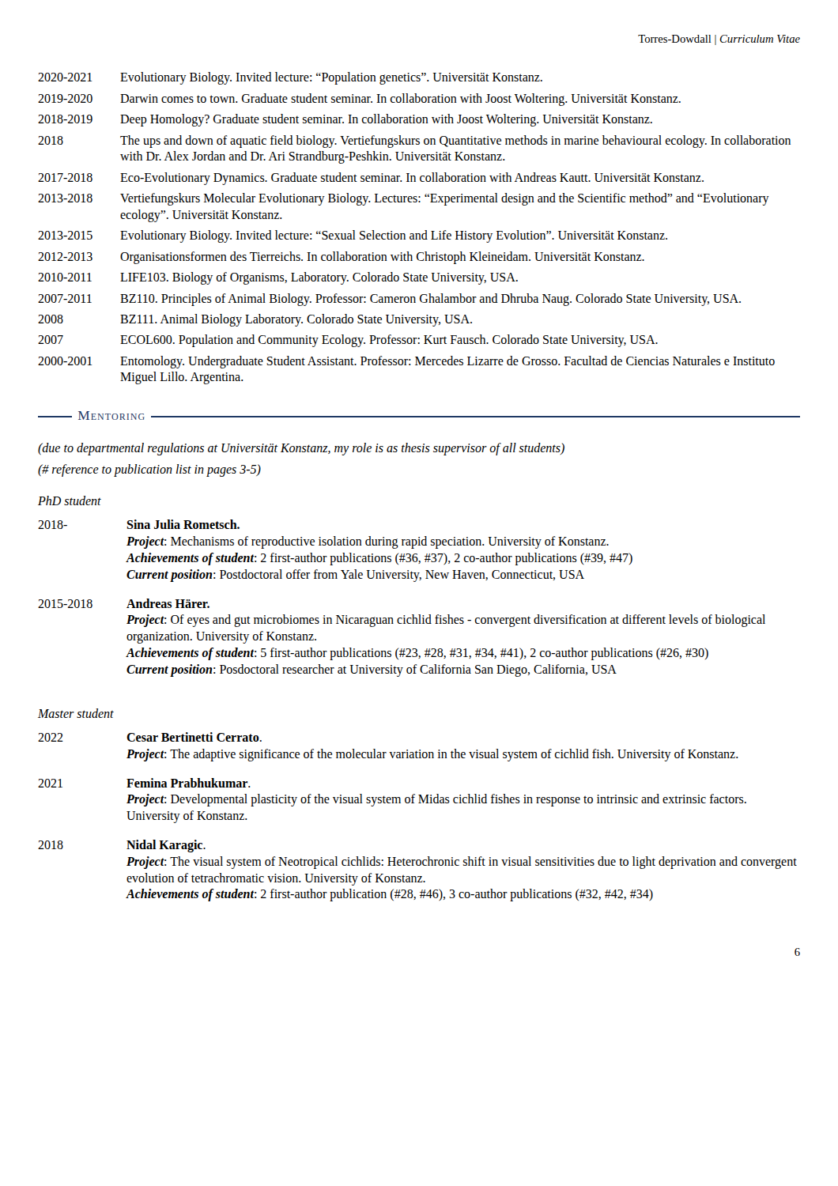Torres-Dowdall | Curriculum Vitae
| 2020-2021 | Evolutionary Biology. Invited lecture: “Population genetics”. Universität Konstanz. |
| 2019-2020 | Darwin comes to town. Graduate student seminar. In collaboration with Joost Woltering. Universität Konstanz. |
| 2018-2019 | Deep Homology? Graduate student seminar. In collaboration with Joost Woltering. Universität Konstanz. |
| 2018 | The ups and down of aquatic field biology. Vertiefungskurs on Quantitative methods in marine behavioural ecology. In collaboration with Dr. Alex Jordan and Dr. Ari Strandburg-Peshkin. Universität Konstanz. |
| 2017-2018 | Eco-Evolutionary Dynamics. Graduate student seminar. In collaboration with Andreas Kautt. Universität Konstanz. |
| 2013-2018 | Vertiefungskurs Molecular Evolutionary Biology. Lectures: “Experimental design and the Scientific method” and “Evolutionary ecology”. Universität Konstanz. |
| 2013-2015 | Evolutionary Biology. Invited lecture: “Sexual Selection and Life History Evolution”. Universität Konstanz. |
| 2012-2013 | Organisationsformen des Tierreichs. In collaboration with Christoph Kleineidam. Universität Konstanz. |
| 2010-2011 | LIFE103. Biology of Organisms, Laboratory. Colorado State University, USA. |
| 2007-2011 | BZ110. Principles of Animal Biology. Professor: Cameron Ghalambor and Dhruba Naug. Colorado State University, USA. |
| 2008 | BZ111. Animal Biology Laboratory. Colorado State University, USA. |
| 2007 | ECOL600. Population and Community Ecology. Professor: Kurt Fausch. Colorado State University, USA. |
| 2000-2001 | Entomology. Undergraduate Student Assistant. Professor: Mercedes Lizarre de Grosso. Facultad de Ciencias Naturales e Instituto Miguel Lillo. Argentina. |
Mentoring
(due to departmental regulations at Universität Konstanz, my role is as thesis supervisor of all students)
(# reference to publication list in pages 3-5)
PhD student
| 2018- | Sina Julia Rometsch. Project : Mechanisms of reproductive isolation during rapid speciation. University of Konstanz. Achievements of student : 2 first-author publications (#36, #37), 2 co-author publications (#39, #47) Current position : Postdoctoral offer from Yale University, New Haven, Connecticut, USA |
| 2015-2018 | Andreas Härer. Project : Of eyes and gut microbiomes in Nicaraguan cichlid fishes - convergent diversification at different levels of biological organization. University of Konstanz. Achievements of student : 5 first-author publications (#23, #28, #31, #34, #41), 2 co-author publications (#26, #30) Current position : Posdoctoral researcher at University of California San Diego, California, USA |
Master student
| 2022 | Cesar Bertinetti Cerrato . Project : The adaptive significance of the molecular variation in the visual system of cichlid fish. University of Konstanz. |
| 2021 | Femina Prabhukumar . Project : Developmental plasticity of the visual system of Midas cichlid fishes in response to intrinsic and extrinsic factors. University of Konstanz. |
| 2018 | Nidal Karagic . Project : The visual system of Neotropical cichlids: Heterochronic shift in visual sensitivities due to light deprivation and convergent evolution of tetrachromatic vision. University of Konstanz. Achievements of student : 2 first-author publication (#28, #46), 3 co-author publications (#32, #42, #34) |
6